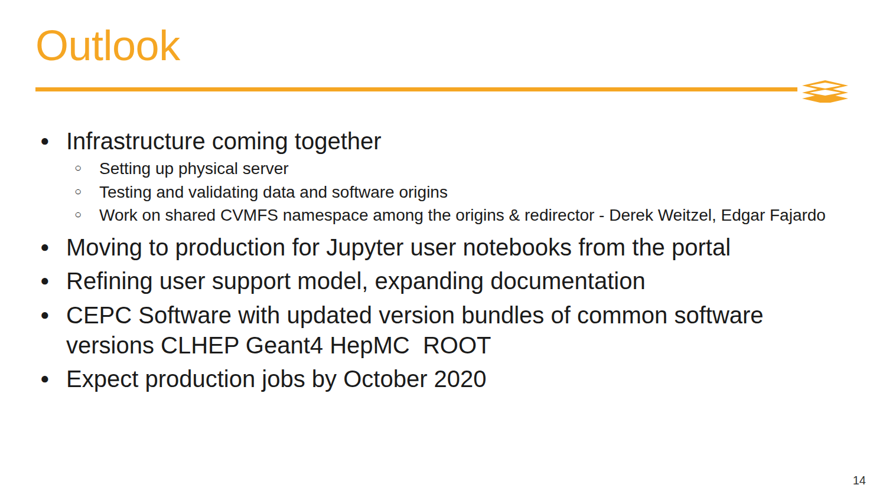Outlook
Infrastructure coming together
Setting up physical server
Testing and validating data and software origins
Work on shared CVMFS namespace among the origins & redirector - Derek Weitzel, Edgar Fajardo
Moving to production for Jupyter user notebooks from the portal
Refining user support model, expanding documentation
CEPC Software with updated version bundles of common software versions CLHEP Geant4 HepMC ROOT
Expect production jobs by October 2020
14